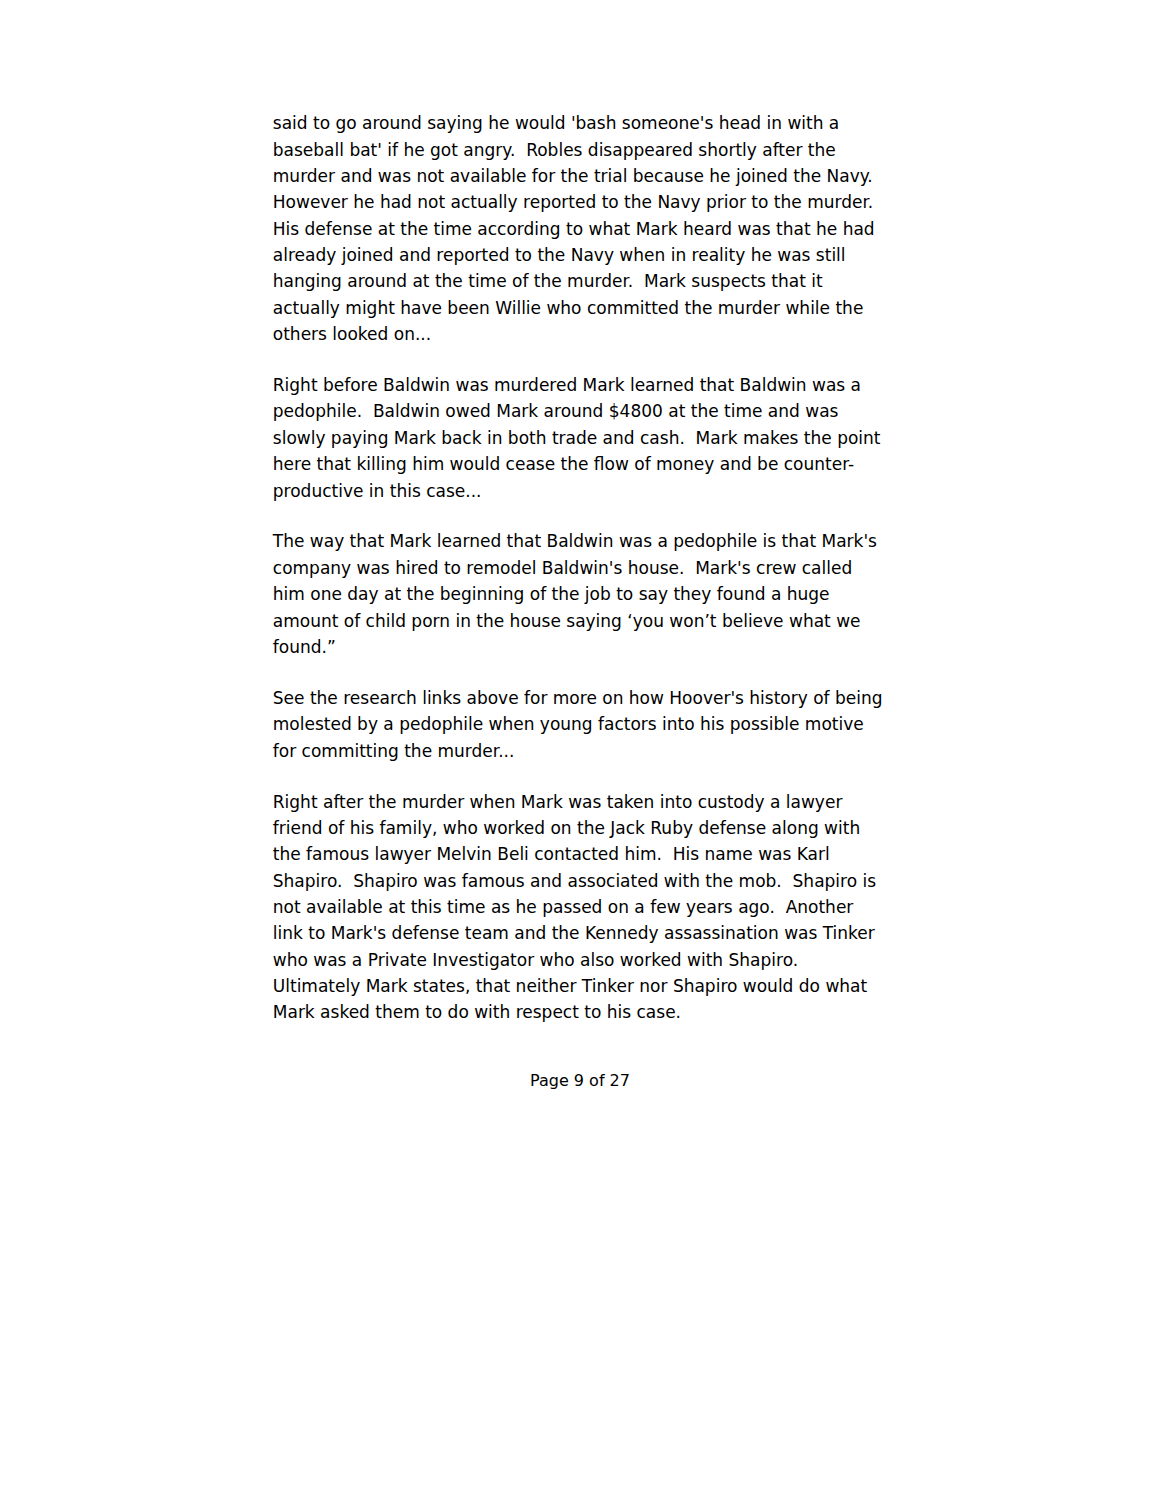said to go around saying he would 'bash someone's head in with a baseball bat' if he got angry. Robles disappeared shortly after the murder and was not available for the trial because he joined the Navy. However he had not actually reported to the Navy prior to the murder. His defense at the time according to what Mark heard was that he had already joined and reported to the Navy when in reality he was still hanging around at the time of the murder. Mark suspects that it actually might have been Willie who committed the murder while the others looked on...
Right before Baldwin was murdered Mark learned that Baldwin was a pedophile. Baldwin owed Mark around $4800 at the time and was slowly paying Mark back in both trade and cash. Mark makes the point here that killing him would cease the flow of money and be counter-productive in this case...
The way that Mark learned that Baldwin was a pedophile is that Mark's company was hired to remodel Baldwin's house. Mark's crew called him one day at the beginning of the job to say they found a huge amount of child porn in the house saying ‘you won’t believe what we found.”
See the research links above for more on how Hoover's history of being molested by a pedophile when young factors into his possible motive for committing the murder...
Right after the murder when Mark was taken into custody a lawyer friend of his family, who worked on the Jack Ruby defense along with the famous lawyer Melvin Beli contacted him. His name was Karl Shapiro. Shapiro was famous and associated with the mob. Shapiro is not available at this time as he passed on a few years ago. Another link to Mark's defense team and the Kennedy assassination was Tinker who was a Private Investigator who also worked with Shapiro. Ultimately Mark states, that neither Tinker nor Shapiro would do what Mark asked them to do with respect to his case.
Page 9 of 27